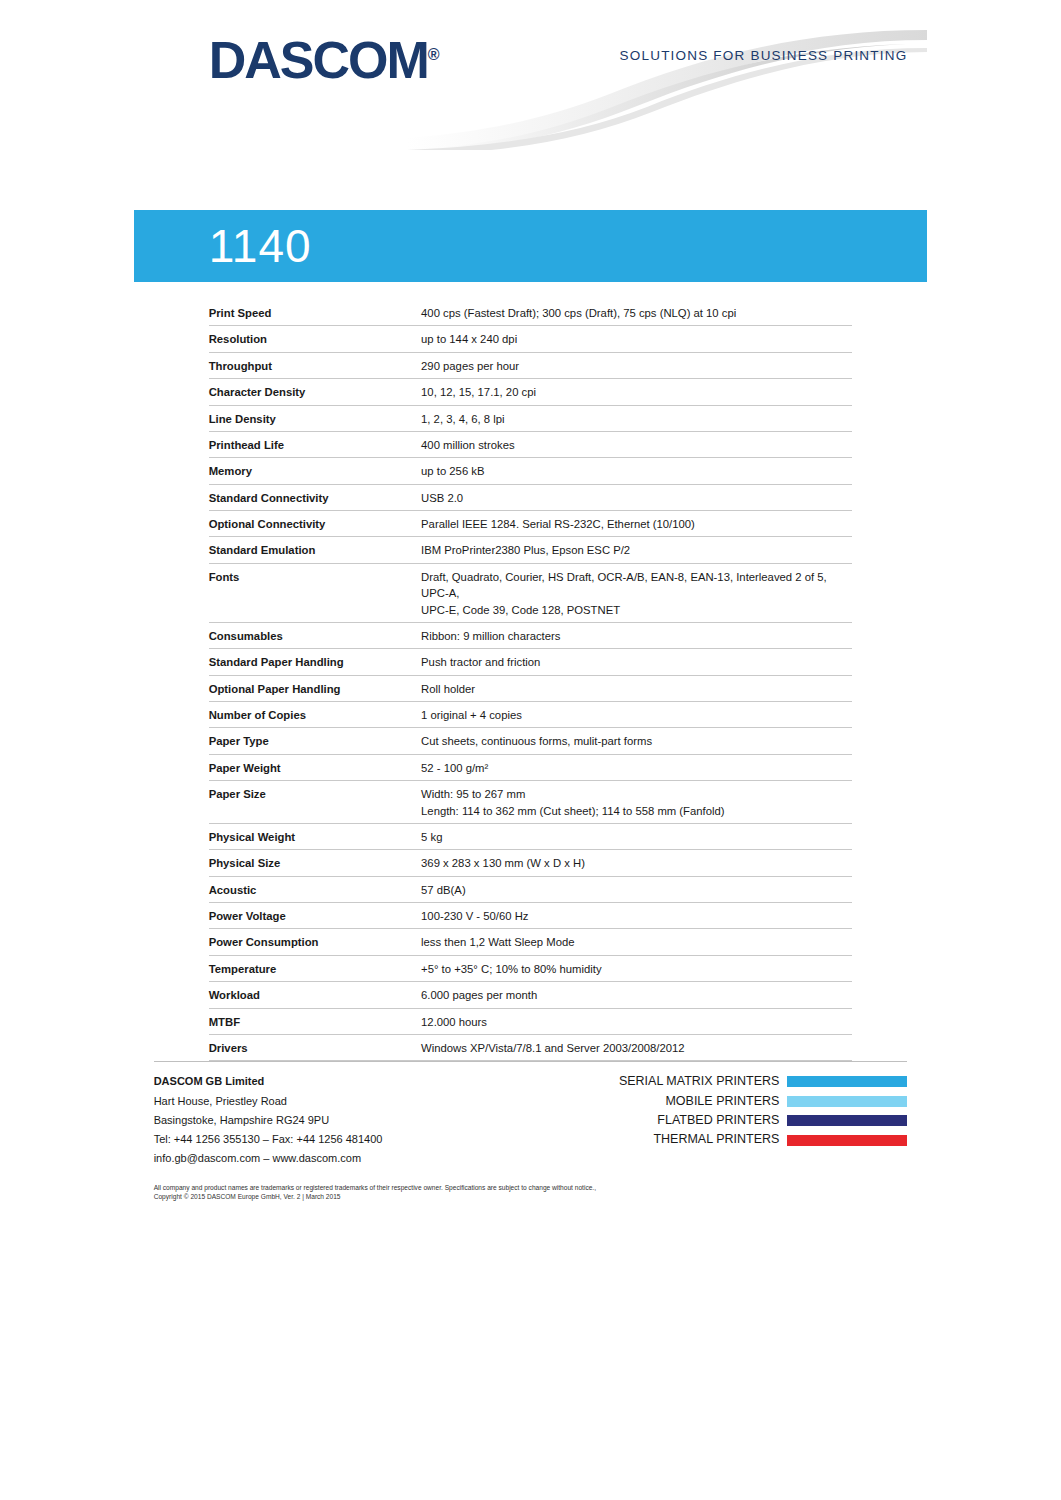DASCOM®
SOLUTIONS FOR BUSINESS PRINTING
1140
| Print Speed | 400 cps (Fastest Draft); 300 cps (Draft), 75 cps (NLQ) at 10 cpi |
| Resolution | up to 144 x 240 dpi |
| Throughput | 290 pages per hour |
| Character Density | 10, 12, 15, 17.1, 20 cpi |
| Line Density | 1, 2, 3, 4, 6, 8 lpi |
| Printhead Life | 400 million strokes |
| Memory | up to 256 kB |
| Standard Connectivity | USB 2.0 |
| Optional Connectivity | Parallel IEEE 1284. Serial RS-232C, Ethernet (10/100) |
| Standard Emulation | IBM ProPrinter2380 Plus, Epson ESC P/2 |
| Fonts | Draft, Quadrato, Courier, HS Draft, OCR-A/B, EAN-8, EAN-13, Interleaved 2 of 5, UPC-A, |
| | UPC-E, Code 39, Code 128, POSTNET |
| Consumables | Ribbon: 9 million characters |
| Standard Paper Handling | Push tractor and friction |
| Optional Paper Handling | Roll holder |
| Number of Copies | 1 original + 4 copies |
| Paper Type | Cut sheets, continuous forms, mulit-part forms |
| Paper Weight | 52 - 100 g/m² |
| Paper Size | Width: 95 to 267 mm |
| | Length: 114 to 362 mm (Cut sheet); 114 to 558 mm (Fanfold) |
| Physical Weight | 5 kg |
| Physical Size | 369 x 283 x 130 mm (W x D x H) |
| Acoustic | 57 dB(A) |
| Power Voltage | 100-230 V - 50/60 Hz |
| Power Consumption | less then 1,2 Watt Sleep Mode |
| Temperature | +5° to +35° C; 10% to 80% humidity |
| Workload | 6.000 pages per month |
| MTBF | 12.000 hours |
| Drivers | Windows XP/Vista/7/8.1 and Server 2003/2008/2012 |
DASCOM GB Limited
Hart House, Priestley Road
Basingstoke, Hampshire RG24 9PU
Tel: +44 1256 355130 – Fax: +44 1256 481400
info.gb@dascom.com – www.dascom.com
SERIAL MATRIX PRINTERS
MOBILE PRINTERS
FLATBED PRINTERS
THERMAL PRINTERS
All company and product names are trademarks or registered trademarks of their respective owner. Specifications are subject to change without notice.,
Copyright © 2015 DASCOM Europe GmbH, Ver. 2 | March 2015